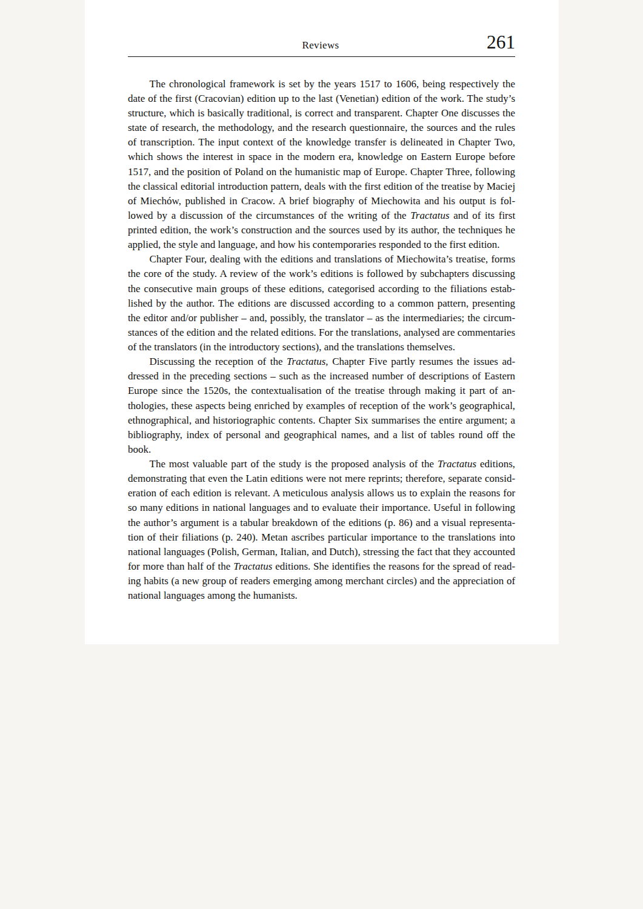Reviews
261
The chronological framework is set by the years 1517 to 1606, being respectively the date of the first (Cracovian) edition up to the last (Venetian) edition of the work. The study’s structure, which is basically traditional, is correct and transparent. Chapter One discusses the state of research, the methodology, and the research questionnaire, the sources and the rules of transcription. The input context of the knowledge transfer is delineated in Chapter Two, which shows the interest in space in the modern era, knowledge on Eastern Europe before 1517, and the position of Poland on the humanistic map of Europe. Chapter Three, following the classical editorial introduction pattern, deals with the first edition of the treatise by Maciej of Miechów, published in Cracow. A brief biography of Miechowita and his output is followed by a discussion of the circumstances of the writing of the Tractatus and of its first printed edition, the work’s construction and the sources used by its author, the techniques he applied, the style and language, and how his contemporaries responded to the first edition.
Chapter Four, dealing with the editions and translations of Miechowita’s treatise, forms the core of the study. A review of the work’s editions is followed by subchapters discussing the consecutive main groups of these editions, categorised according to the filiations established by the author. The editions are discussed according to a common pattern, presenting the editor and/or publisher – and, possibly, the translator – as the intermediaries; the circumstances of the edition and the related editions. For the translations, analysed are commentaries of the translators (in the introductory sections), and the translations themselves.
Discussing the reception of the Tractatus, Chapter Five partly resumes the issues addressed in the preceding sections – such as the increased number of descriptions of Eastern Europe since the 1520s, the contextualisation of the treatise through making it part of anthologies, these aspects being enriched by examples of reception of the work’s geographical, ethnographical, and historiographic contents. Chapter Six summarises the entire argument; a bibliography, index of personal and geographical names, and a list of tables round off the book.
The most valuable part of the study is the proposed analysis of the Tractatus editions, demonstrating that even the Latin editions were not mere reprints; therefore, separate consideration of each edition is relevant. A meticulous analysis allows us to explain the reasons for so many editions in national languages and to evaluate their importance. Useful in following the author’s argument is a tabular breakdown of the editions (p. 86) and a visual representation of their filiations (p. 240). Metan ascribes particular importance to the translations into national languages (Polish, German, Italian, and Dutch), stressing the fact that they accounted for more than half of the Tractatus editions. She identifies the reasons for the spread of reading habits (a new group of readers emerging among merchant circles) and the appreciation of national languages among the humanists.